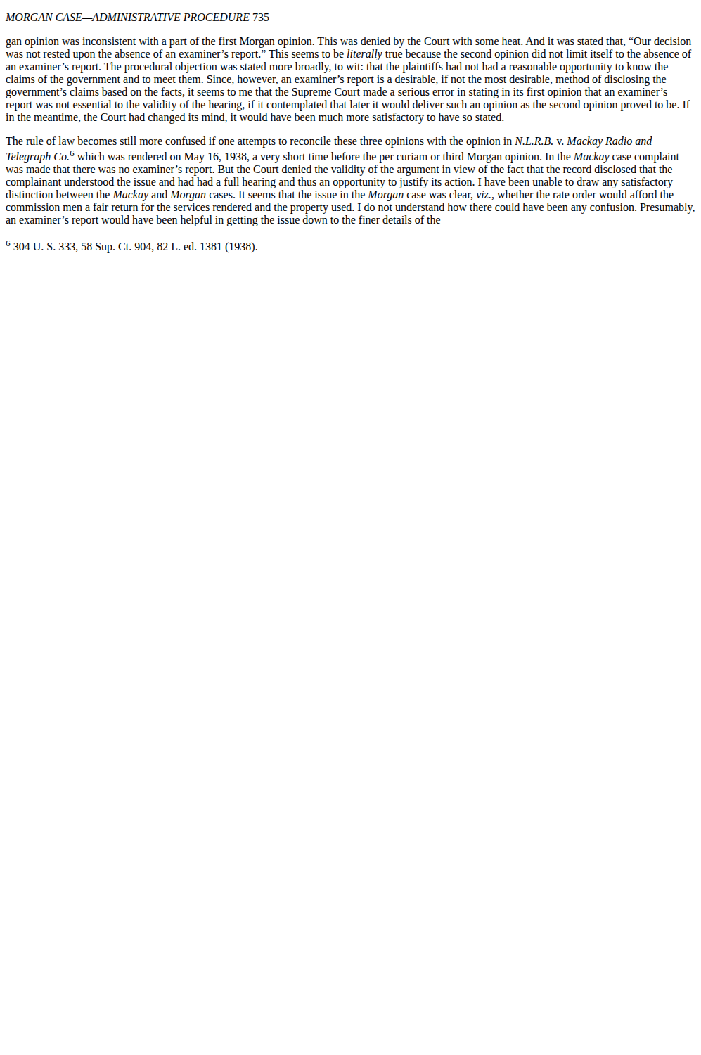MORGAN CASE—ADMINISTRATIVE PROCEDURE 735
gan opinion was inconsistent with a part of the first Morgan opinion. This was denied by the Court with some heat. And it was stated that, “Our decision was not rested upon the absence of an examiner’s report.” This seems to be literally true because the second opinion did not limit itself to the absence of an examiner’s report. The procedural objection was stated more broadly, to wit: that the plaintiffs had not had a reasonable opportunity to know the claims of the government and to meet them. Since, however, an examiner’s report is a desirable, if not the most desirable, method of disclosing the government’s claims based on the facts, it seems to me that the Supreme Court made a serious error in stating in its first opinion that an examiner’s report was not essential to the validity of the hearing, if it contemplated that later it would deliver such an opinion as the second opinion proved to be. If in the meantime, the Court had changed its mind, it would have been much more satisfactory to have so stated.
The rule of law becomes still more confused if one attempts to reconcile these three opinions with the opinion in N.L.R.B. v. Mackay Radio and Telegraph Co.6 which was rendered on May 16, 1938, a very short time before the per curiam or third Morgan opinion. In the Mackay case complaint was made that there was no examiner’s report. But the Court denied the validity of the argument in view of the fact that the record disclosed that the complainant understood the issue and had had a full hearing and thus an opportunity to justify its action. I have been unable to draw any satisfactory distinction between the Mackay and Morgan cases. It seems that the issue in the Morgan case was clear, viz., whether the rate order would afford the commission men a fair return for the services rendered and the property used. I do not understand how there could have been any confusion. Presumably, an examiner’s report would have been helpful in getting the issue down to the finer details of the
6 304 U. S. 333, 58 Sup. Ct. 904, 82 L. ed. 1381 (1938).